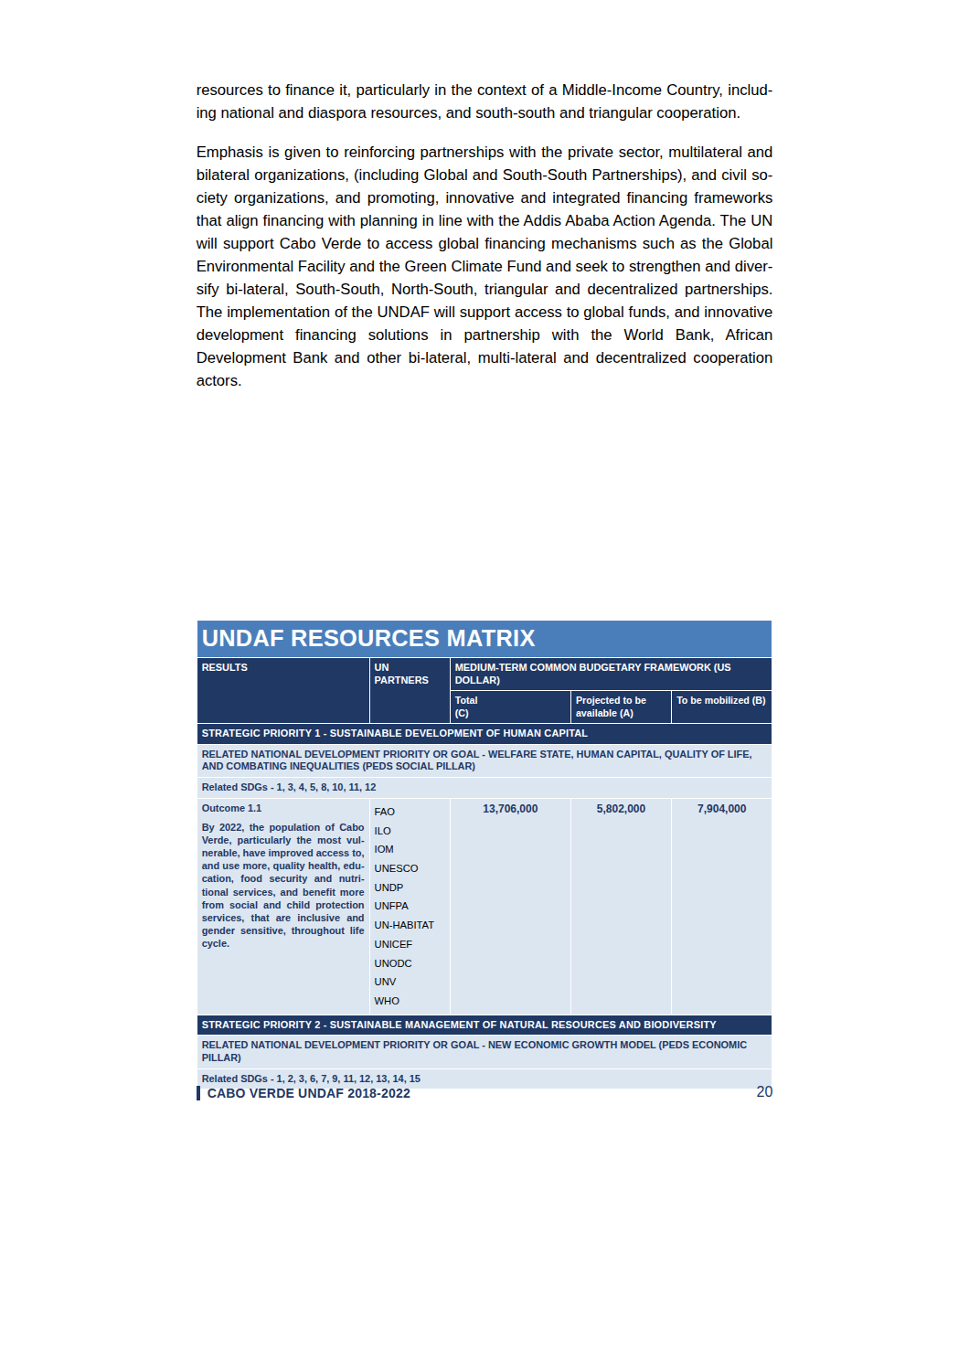resources to finance it, particularly in the context of a Middle-Income Country, including national and diaspora resources, and south-south and triangular cooperation.
Emphasis is given to reinforcing partnerships with the private sector, multilateral and bilateral organizations, (including Global and South-South Partnerships), and civil society organizations, and promoting, innovative and integrated financing frameworks that align financing with planning in line with the Addis Ababa Action Agenda. The UN will support Cabo Verde to access global financing mechanisms such as the Global Environmental Facility and the Green Climate Fund and seek to strengthen and diversify bi-lateral, South-South, North-South, triangular and decentralized partnerships. The implementation of the UNDAF will support access to global funds, and innovative development financing solutions in partnership with the World Bank, African Development Bank and other bi-lateral, multi-lateral and decentralized cooperation actors.
| UNDAF RESOURCES MATRIX |
| RESULTS | UN PARTNERS | MEDIUM-TERM COMMON BUDGETARY FRAMEWORK (US DOLLAR) |
| Total (C) | Projected to be available (A) | To be mobilized (B) |
| STRATEGIC PRIORITY 1 - SUSTAINABLE DEVELOPMENT OF HUMAN CAPITAL |
| RELATED NATIONAL DEVELOPMENT PRIORITY OR GOAL - WELFARE STATE, HUMAN CAPITAL, QUALITY OF LIFE, AND COMBATING INEQUALITIES (PEDS SOCIAL PILLAR) |
| Related SDGs - 1, 3, 4, 5, 8, 10, 11, 12 |
| Outcome 1.1 By 2022, the population of Cabo Verde, particularly the most vulnerable, have improved access to, and use more, quality health, education, food security and nutritional services, and benefit more from social and child protection services, that are inclusive and gender sensitive, throughout life cycle. | FAO ILO IOM UNESCO UNDP UNFPA UN-HABITAT UNICEF UNODC UNV WHO | 13,706,000 | 5,802,000 | 7,904,000 |
| STRATEGIC PRIORITY 2 - SUSTAINABLE MANAGEMENT OF NATURAL RESOURCES AND BIODIVERSITY |
| RELATED NATIONAL DEVELOPMENT PRIORITY OR GOAL - NEW ECONOMIC GROWTH MODEL (PEDS ECONOMIC PILLAR) |
| Related SDGs - 1, 2, 3, 6, 7, 9, 11, 12, 13, 14, 15 |
CABO VERDE UNDAF 2018-2022
20